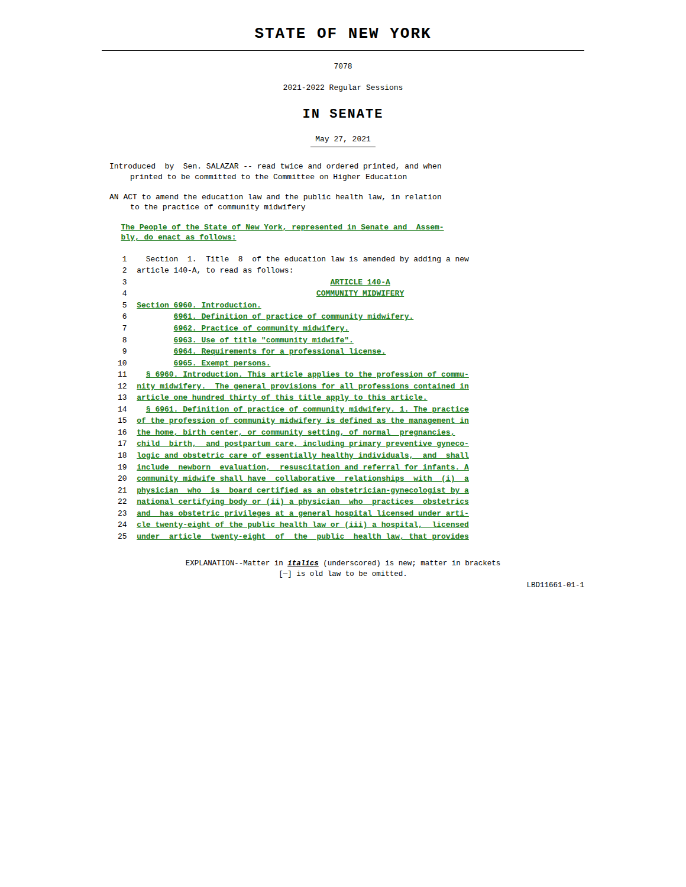STATE OF NEW YORK
7078
2021-2022 Regular Sessions
IN SENATE
May 27, 2021
Introduced by Sen. SALAZAR -- read twice and ordered printed, and when
printed to be committed to the Committee on Higher Education
AN ACT to amend the education law and the public health law, in relation
to the practice of community midwifery
The People of the State of New York, represented in Senate and Assem-
bly, do enact as follows:
| 1 | Section 1. Title 8 of the education law is amended by adding a new |
| 2 | article 140-A, to read as follows: |
| 3 | ARTICLE 140-A |
| 4 | COMMUNITY MIDWIFERY |
| 5 | Section 6960. Introduction. |
| 6 | 6961. Definition of practice of community midwifery. |
| 7 | 6962. Practice of community midwifery. |
| 8 | 6963. Use of title "community midwife". |
| 9 | 6964. Requirements for a professional license. |
| 10 | 6965. Exempt persons. |
| 11 | § 6960. Introduction. This article applies to the profession of commu- |
| 12 | nity midwifery. The general provisions for all professions contained in |
| 13 | article one hundred thirty of this title apply to this article. |
| 14 | § 6961. Definition of practice of community midwifery. 1. The practice |
| 15 | of the profession of community midwifery is defined as the management in |
| 16 | the home, birth center, or community setting, of normal pregnancies, |
| 17 | child birth, and postpartum care, including primary preventive gyneco- |
| 18 | logic and obstetric care of essentially healthy individuals, and shall |
| 19 | include newborn evaluation, resuscitation and referral for infants. A |
| 20 | community midwife shall have collaborative relationships with (i) a |
| 21 | physician who is board certified as an obstetrician-gynecologist by a |
| 22 | national certifying body or (ii) a physician who practices obstetrics |
| 23 | and has obstetric privileges at a general hospital licensed under arti- |
| 24 | cle twenty-eight of the public health law or (iii) a hospital, licensed |
| 25 | under article twenty-eight of the public health law, that provides |
EXPLANATION--Matter in italics (underscored) is new; matter in brackets
[ ] is old law to be omitted.
LBD11661-01-1